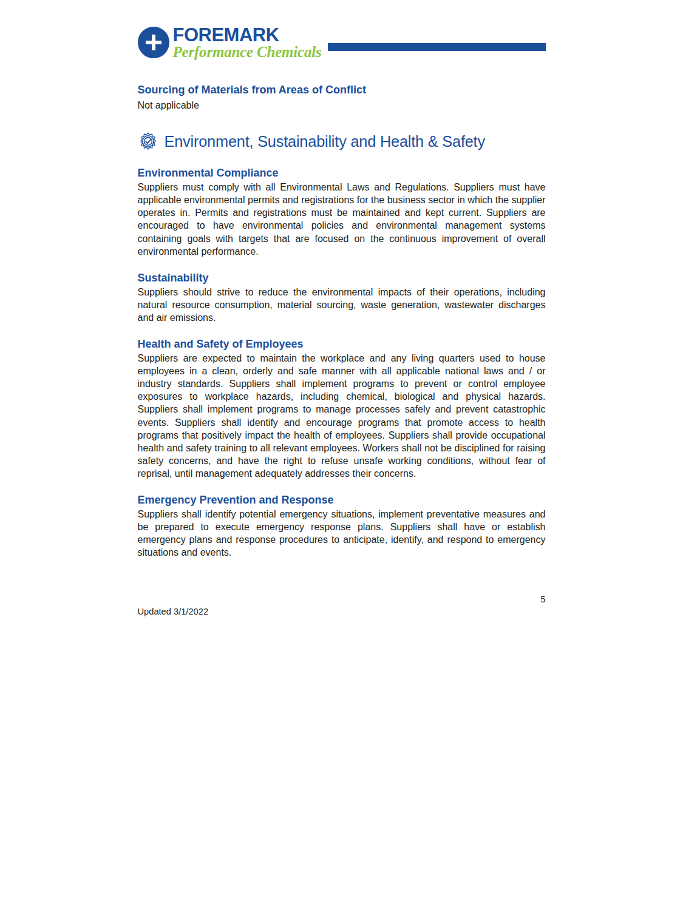FOREMARK Performance Chemicals
Sourcing of Materials from Areas of Conflict
Not applicable
Environment, Sustainability and Health & Safety
Environmental Compliance
Suppliers must comply with all Environmental Laws and Regulations. Suppliers must have applicable environmental permits and registrations for the business sector in which the supplier operates in. Permits and registrations must be maintained and kept current. Suppliers are encouraged to have environmental policies and environmental management systems containing goals with targets that are focused on the continuous improvement of overall environmental performance.
Sustainability
Suppliers should strive to reduce the environmental impacts of their operations, including natural resource consumption, material sourcing, waste generation, wastewater discharges and air emissions.
Health and Safety of Employees
Suppliers are expected to maintain the workplace and any living quarters used to house employees in a clean, orderly and safe manner with all applicable national laws and / or industry standards. Suppliers shall implement programs to prevent or control employee exposures to workplace hazards, including chemical, biological and physical hazards. Suppliers shall implement programs to manage processes safely and prevent catastrophic events. Suppliers shall identify and encourage programs that promote access to health programs that positively impact the health of employees. Suppliers shall provide occupational health and safety training to all relevant employees. Workers shall not be disciplined for raising safety concerns, and have the right to refuse unsafe working conditions, without fear of reprisal, until management adequately addresses their concerns.
Emergency Prevention and Response
Suppliers shall identify potential emergency situations, implement preventative measures and be prepared to execute emergency response plans. Suppliers shall have or establish emergency plans and response procedures to anticipate, identify, and respond to emergency situations and events.
5
Updated 3/1/2022